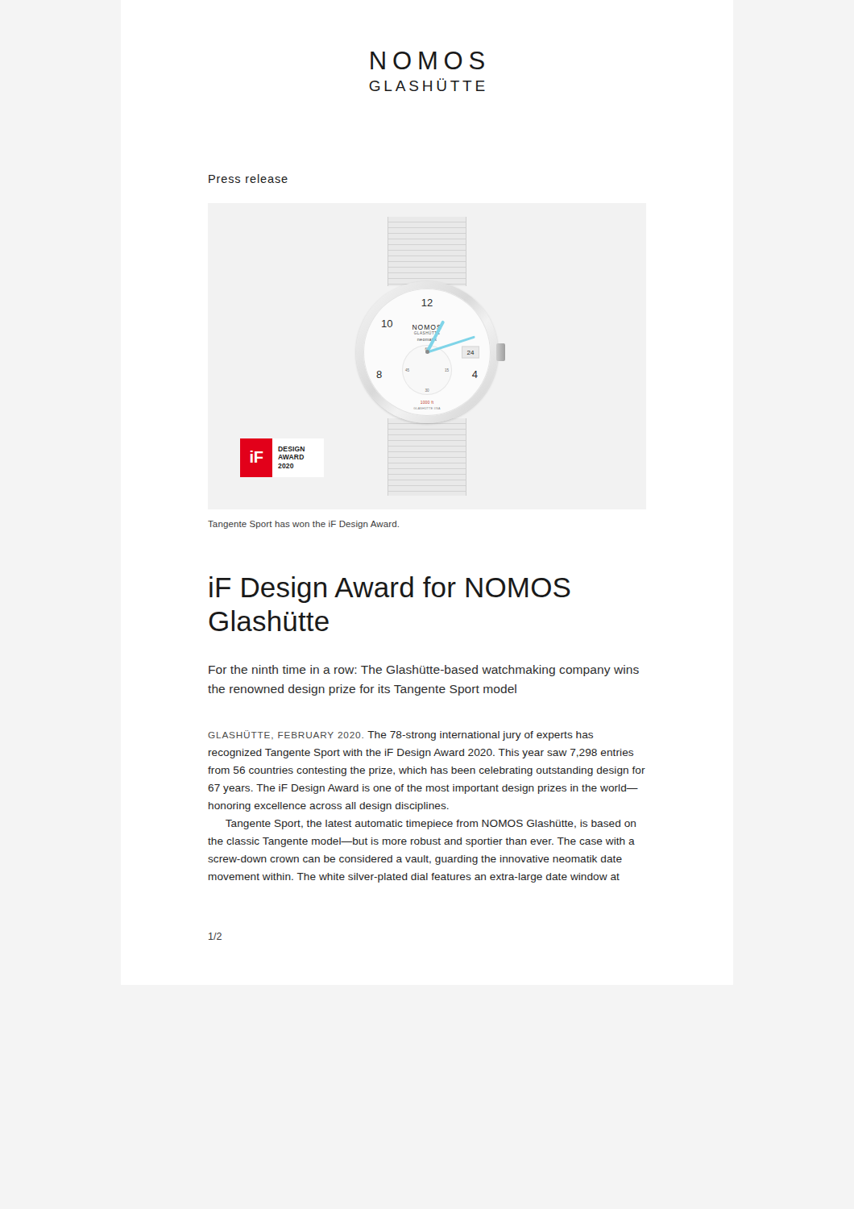NOMOS
GLASHÜTTE
Press release
12 10 4 8
NOMOS
GLASHÜTTE
neomatik
24
60 15 30 45
1000 ft
GLASHÜTTE I/SA
iF
Design Award 2020
Tangente Sport has won the iF Design Award.
iF Design Award for NOMOS Glashütte
For the ninth time in a row: The Glashütte-based watchmaking company wins the renowned design prize for its Tangente Sport model
GLASHÜTTE, FEBRUARY 2020. The 78-strong international jury of experts has recognized Tangente Sport with the iF Design Award 2020. This year saw 7,298 entries from 56 countries contesting the prize, which has been celebrating outstanding design for 67 years. The iF Design Award is one of the most important design prizes in the world—honoring excellence across all design disciplines.
Tangente Sport, the latest automatic timepiece from NOMOS Glashütte, is based on the classic Tangente model—but is more robust and sportier than ever. The case with a screw-down crown can be considered a vault, guarding the innovative neomatik date movement within. The white silver-plated dial features an extra-large date window at
1/2